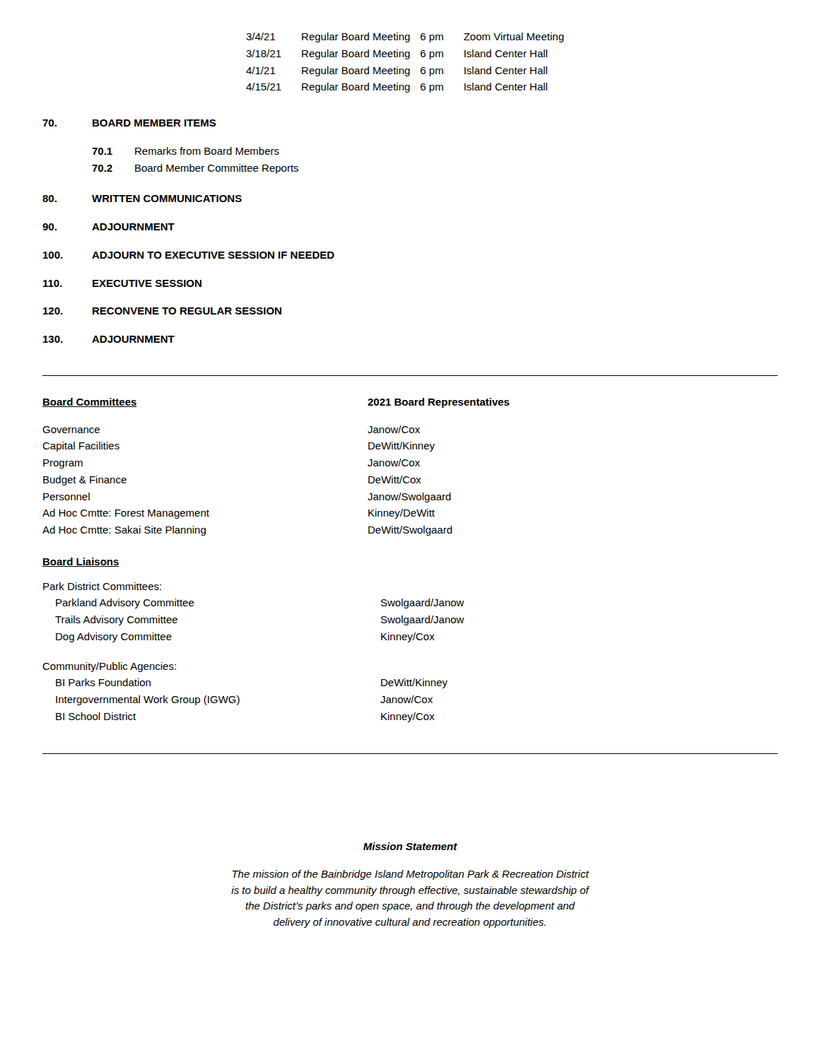| 3/4/21 | Regular Board Meeting | 6 pm | Zoom Virtual Meeting |
| 3/18/21 | Regular Board Meeting | 6 pm | Island Center Hall |
| 4/1/21 | Regular Board Meeting | 6 pm | Island Center Hall |
| 4/15/21 | Regular Board Meeting | 6 pm | Island Center Hall |
70.
Board Member Items
70.1 Remarks from Board Members
70.2 Board Member Committee Reports
80.
Written Communications
90.
Adjournment
100.
Adjourn to Executive Session if Needed
110.
Executive Session
120.
Reconvene to Regular Session
130.
Adjournment
Board Committees
2021 Board Representatives
| Governance | Janow/Cox |
| Capital Facilities | DeWitt/Kinney |
| Program | Janow/Cox |
| Budget & Finance | DeWitt/Cox |
| Personnel | Janow/Swolgaard |
| Ad Hoc Cmtte: Forest Management | Kinney/DeWitt |
| Ad Hoc Cmtte: Sakai Site Planning | DeWitt/Swolgaard |
Board Liaisons
| Park District Committees: | |
| Parkland Advisory Committee | Swolgaard/Janow |
| Trails Advisory Committee | Swolgaard/Janow |
| Dog Advisory Committee | Kinney/Cox |
| Community/Public Agencies: | |
| BI Parks Foundation | DeWitt/Kinney |
| Intergovernmental Work Group (IGWG) | Janow/Cox |
| BI School District | Kinney/Cox |
Mission Statement
The mission of the Bainbridge Island Metropolitan Park & Recreation District
is to build a healthy community through effective, sustainable stewardship of
the District’s parks and open space, and through the development and
delivery of innovative cultural and recreation opportunities.